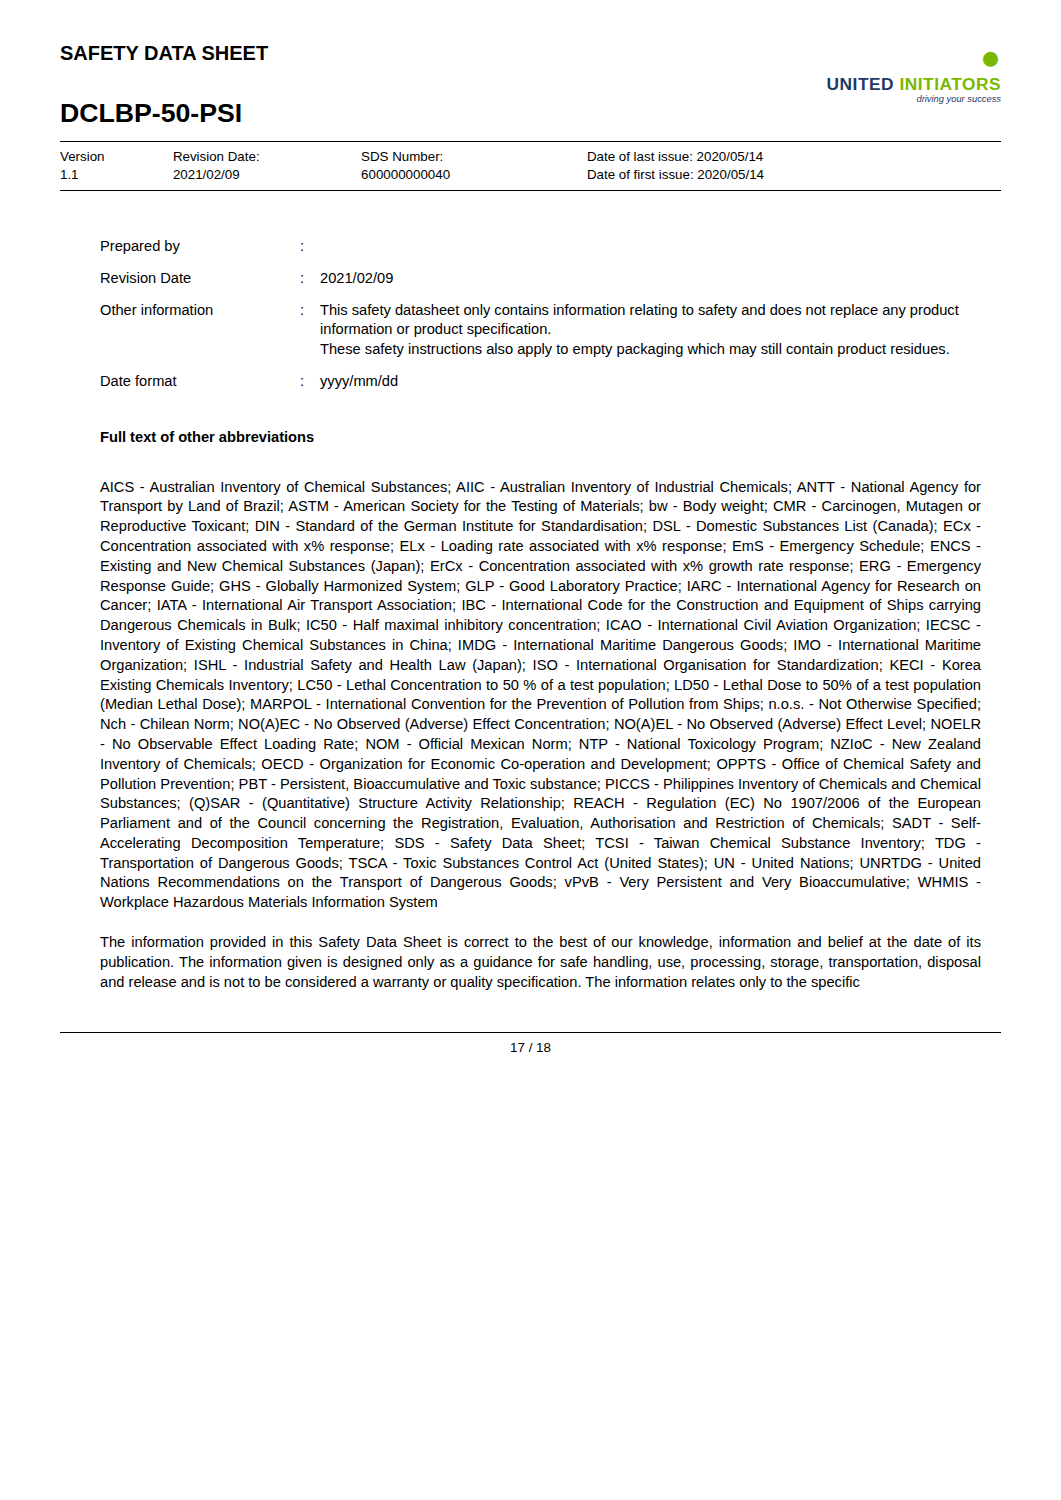SAFETY DATA SHEET
DCLBP-50-PSI
●
UNITED INITIATORS
driving your success
| Version 1.1 | Revision Date: 2021/02/09 | SDS Number: 600000000040 | Date of last issue: 2020/05/14 Date of first issue: 2020/05/14 |
| Prepared by | : | |
| Revision Date | : | 2021/02/09 |
| Other information | : | This safety datasheet only contains information relating to safety and does not replace any product information or product specification. These safety instructions also apply to empty packaging which may still contain product residues. |
| Date format | : | yyyy/mm/dd |
Full text of other abbreviations
AICS - Australian Inventory of Chemical Substances; AIIC - Australian Inventory of Industrial Chemicals; ANTT - National Agency for Transport by Land of Brazil; ASTM - American Society for the Testing of Materials; bw - Body weight; CMR - Carcinogen, Mutagen or Reproductive Toxicant; DIN - Standard of the German Institute for Standardisation; DSL - Domestic Substances List (Canada); ECx - Concentration associated with x% response; ELx - Loading rate associated with x% response; EmS - Emergency Schedule; ENCS - Existing and New Chemical Substances (Japan); ErCx - Concentration associated with x% growth rate response; ERG - Emergency Response Guide; GHS - Globally Harmonized System; GLP - Good Laboratory Practice; IARC - International Agency for Research on Cancer; IATA - International Air Transport Association; IBC - International Code for the Construction and Equipment of Ships carrying Dangerous Chemicals in Bulk; IC50 - Half maximal inhibitory concentration; ICAO - International Civil Aviation Organization; IECSC - Inventory of Existing Chemical Substances in China; IMDG - International Maritime Dangerous Goods; IMO - International Maritime Organization; ISHL - Industrial Safety and Health Law (Japan); ISO - International Organisation for Standardization; KECI - Korea Existing Chemicals Inventory; LC50 - Lethal Concentration to 50 % of a test population; LD50 - Lethal Dose to 50% of a test population (Median Lethal Dose); MARPOL - International Convention for the Prevention of Pollution from Ships; n.o.s. - Not Otherwise Specified; Nch - Chilean Norm; NO(A)EC - No Observed (Adverse) Effect Concentration; NO(A)EL - No Observed (Adverse) Effect Level; NOELR - No Observable Effect Loading Rate; NOM - Official Mexican Norm; NTP - National Toxicology Program; NZIoC - New Zealand Inventory of Chemicals; OECD - Organization for Economic Co-operation and Development; OPPTS - Office of Chemical Safety and Pollution Prevention; PBT - Persistent, Bioaccumulative and Toxic substance; PICCS - Philippines Inventory of Chemicals and Chemical Substances; (Q)SAR - (Quantitative) Structure Activity Relationship; REACH - Regulation (EC) No 1907/2006 of the European Parliament and of the Council concerning the Registration, Evaluation, Authorisation and Restriction of Chemicals; SADT - Self-Accelerating Decomposition Temperature; SDS - Safety Data Sheet; TCSI - Taiwan Chemical Substance Inventory; TDG - Transportation of Dangerous Goods; TSCA - Toxic Substances Control Act (United States); UN - United Nations; UNRTDG - United Nations Recommendations on the Transport of Dangerous Goods; vPvB - Very Persistent and Very Bioaccumulative; WHMIS - Workplace Hazardous Materials Information System
The information provided in this Safety Data Sheet is correct to the best of our knowledge, information and belief at the date of its publication. The information given is designed only as a guidance for safe handling, use, processing, storage, transportation, disposal and release and is not to be considered a warranty or quality specification. The information relates only to the specific
17 / 18